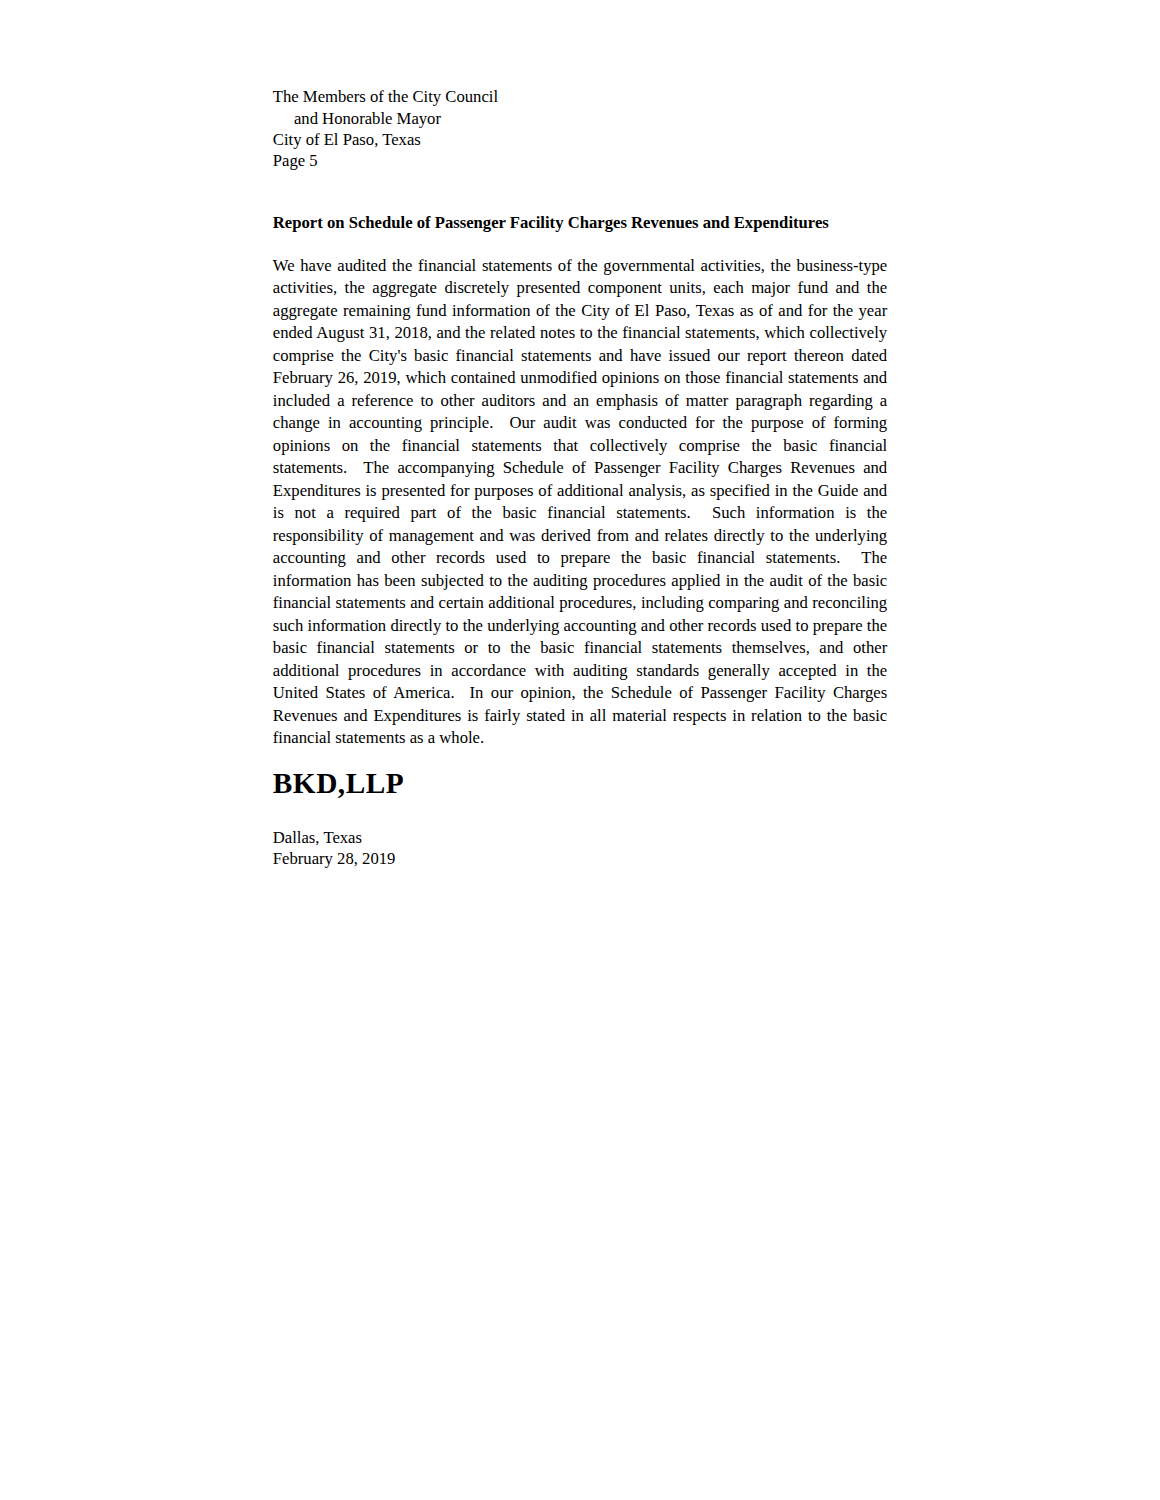The Members of the City Council
and Honorable Mayor
City of El Paso, Texas
Page 5
Report on Schedule of Passenger Facility Charges Revenues and Expenditures
We have audited the financial statements of the governmental activities, the business-type activities, the aggregate discretely presented component units, each major fund and the aggregate remaining fund information of the City of El Paso, Texas as of and for the year ended August 31, 2018, and the related notes to the financial statements, which collectively comprise the City's basic financial statements and have issued our report thereon dated February 26, 2019, which contained unmodified opinions on those financial statements and included a reference to other auditors and an emphasis of matter paragraph regarding a change in accounting principle. Our audit was conducted for the purpose of forming opinions on the financial statements that collectively comprise the basic financial statements. The accompanying Schedule of Passenger Facility Charges Revenues and Expenditures is presented for purposes of additional analysis, as specified in the Guide and is not a required part of the basic financial statements. Such information is the responsibility of management and was derived from and relates directly to the underlying accounting and other records used to prepare the basic financial statements. The information has been subjected to the auditing procedures applied in the audit of the basic financial statements and certain additional procedures, including comparing and reconciling such information directly to the underlying accounting and other records used to prepare the basic financial statements or to the basic financial statements themselves, and other additional procedures in accordance with auditing standards generally accepted in the United States of America. In our opinion, the Schedule of Passenger Facility Charges Revenues and Expenditures is fairly stated in all material respects in relation to the basic financial statements as a whole.
BKD,LLP
Dallas, Texas
February 28, 2019